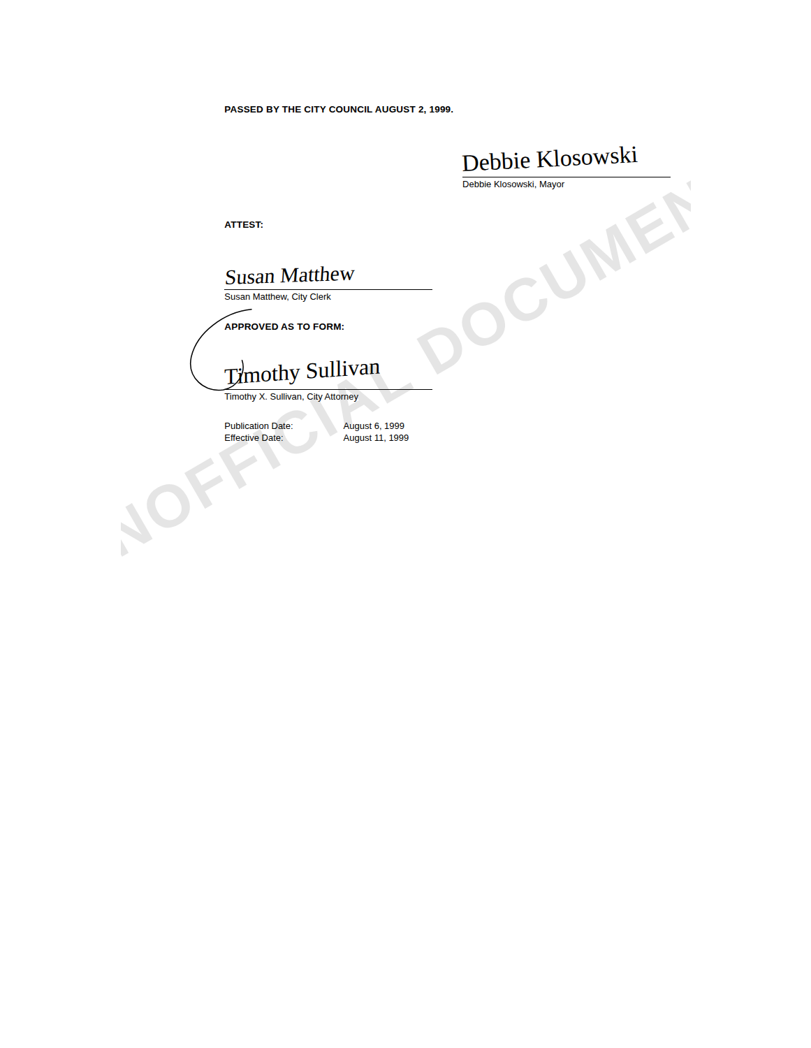UNOFFICIAL DOCUMENT
PASSED BY THE CITY COUNCIL AUGUST 2, 1999.
Debbie Klosowski
Debbie Klosowski, Mayor
ATTEST:
Susan Matthew
Susan Matthew, City Clerk
APPROVED AS TO FORM:
Timothy Sullivan
Timothy X. Sullivan, City Attorney
| Publication Date: | August 6, 1999 |
| Effective Date: | August 11, 1999 |